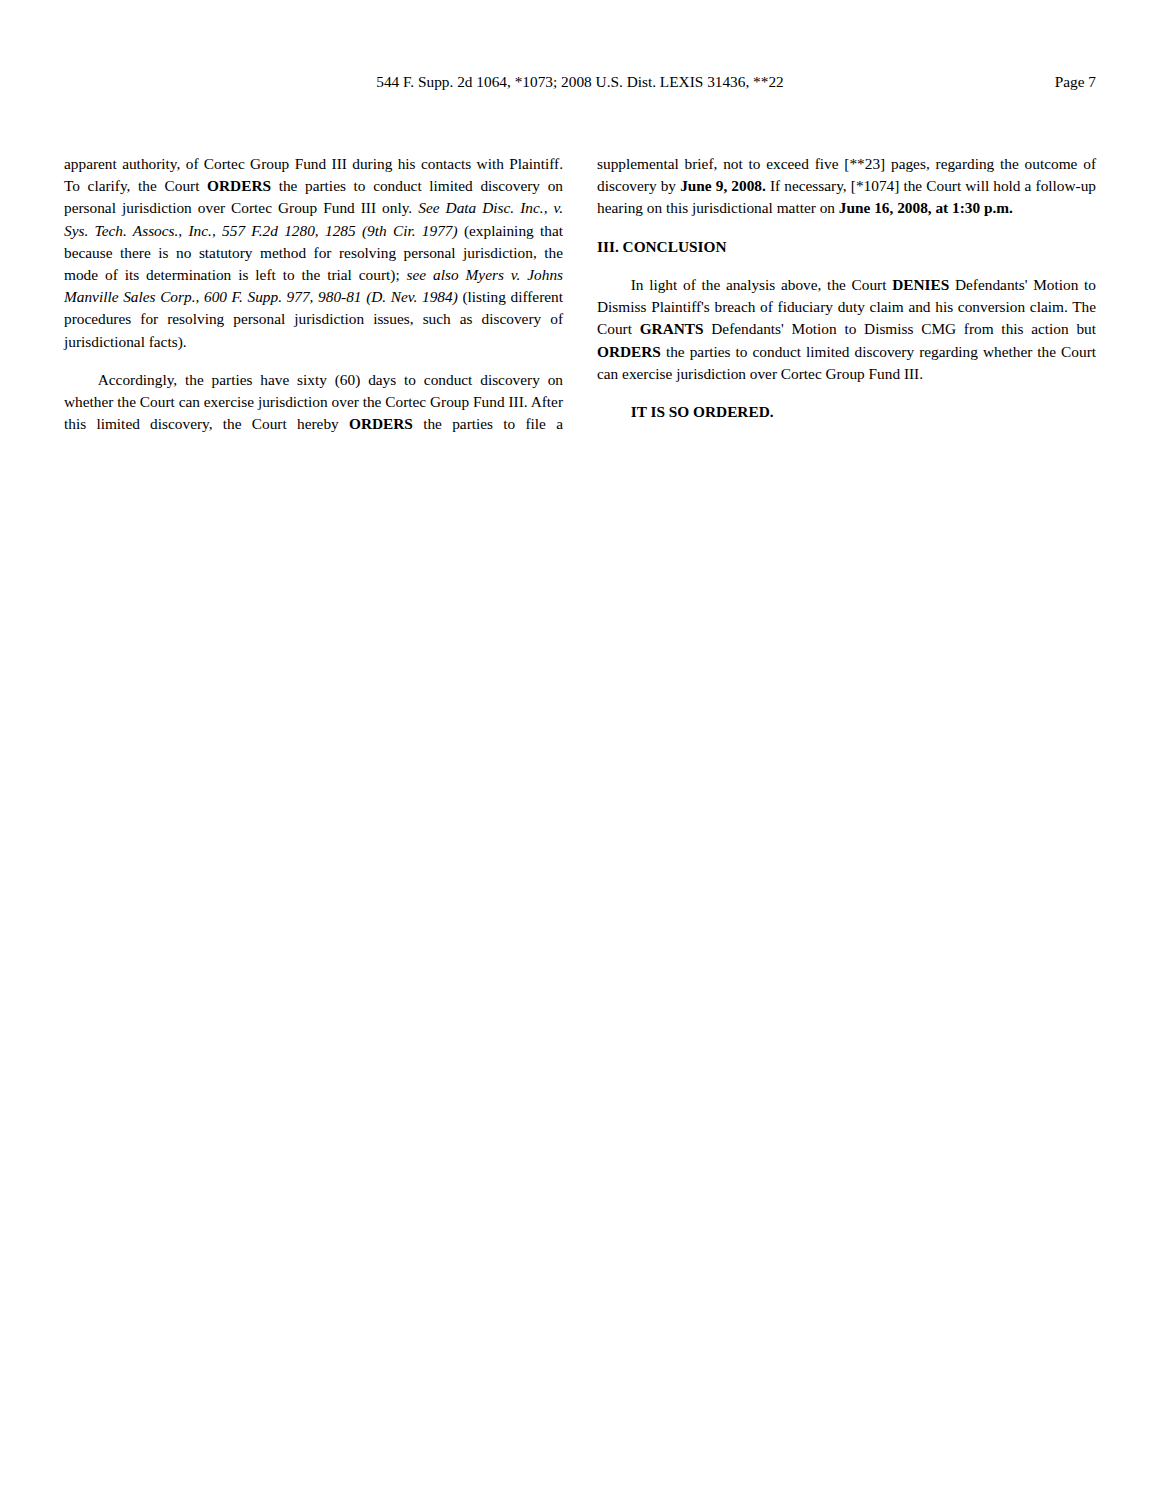Page 7
544 F. Supp. 2d 1064, *1073; 2008 U.S. Dist. LEXIS 31436, **22
apparent authority, of Cortec Group Fund III during his contacts with Plaintiff. To clarify, the Court ORDERS the parties to conduct limited discovery on personal jurisdiction over Cortec Group Fund III only. See Data Disc. Inc., v. Sys. Tech. Assocs., Inc., 557 F.2d 1280, 1285 (9th Cir. 1977) (explaining that because there is no statutory method for resolving personal jurisdiction, the mode of its determination is left to the trial court); see also Myers v. Johns Manville Sales Corp., 600 F. Supp. 977, 980-81 (D. Nev. 1984) (listing different procedures for resolving personal jurisdiction issues, such as discovery of jurisdictional facts).
Accordingly, the parties have sixty (60) days to conduct discovery on whether the Court can exercise jurisdiction over the Cortec Group Fund III. After this limited discovery, the Court hereby ORDERS the parties to file a supplemental brief, not to exceed five [**23] pages, regarding the outcome of discovery by June 9, 2008. If necessary, [*1074] the Court will hold a follow-up hearing on this jurisdictional matter on June 16, 2008, at 1:30 p.m.
III. CONCLUSION
In light of the analysis above, the Court DENIES Defendants' Motion to Dismiss Plaintiff's breach of fiduciary duty claim and his conversion claim. The Court GRANTS Defendants' Motion to Dismiss CMG from this action but ORDERS the parties to conduct limited discovery regarding whether the Court can exercise jurisdiction over Cortec Group Fund III.
IT IS SO ORDERED.